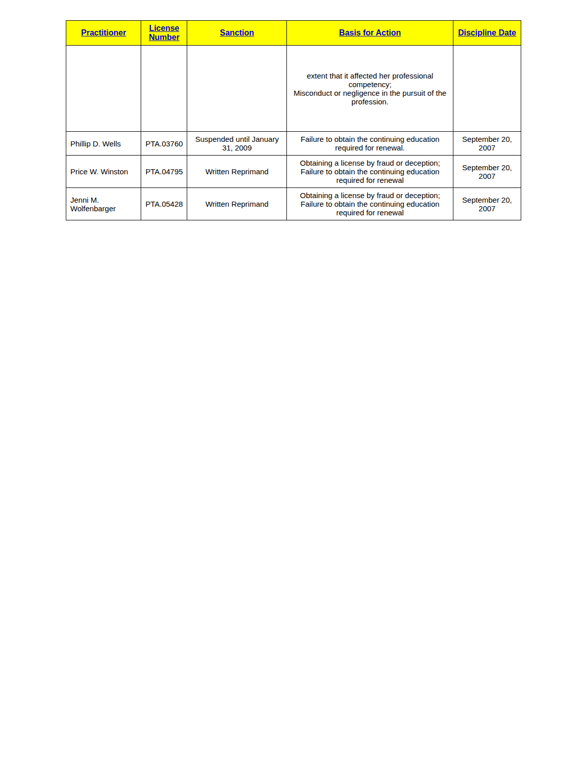| Practitioner | License Number | Sanction | Basis for Action | Discipline Date |
| --- | --- | --- | --- | --- |
| | | | extent that it affected her professional competency; Misconduct or negligence in the pursuit of the profession. | |
| Phillip D. Wells | PTA.03760 | Suspended until January 31, 2009 | Failure to obtain the continuing education required for renewal. | September 20, 2007 |
| Price W. Winston | PTA.04795 | Written Reprimand | Obtaining a license by fraud or deception; Failure to obtain the continuing education required for renewal | September 20, 2007 |
| Jenni M. Wolfenbarger | PTA.05428 | Written Reprimand | Obtaining a license by fraud or deception; Failure to obtain the continuing education required for renewal | September 20, 2007 |